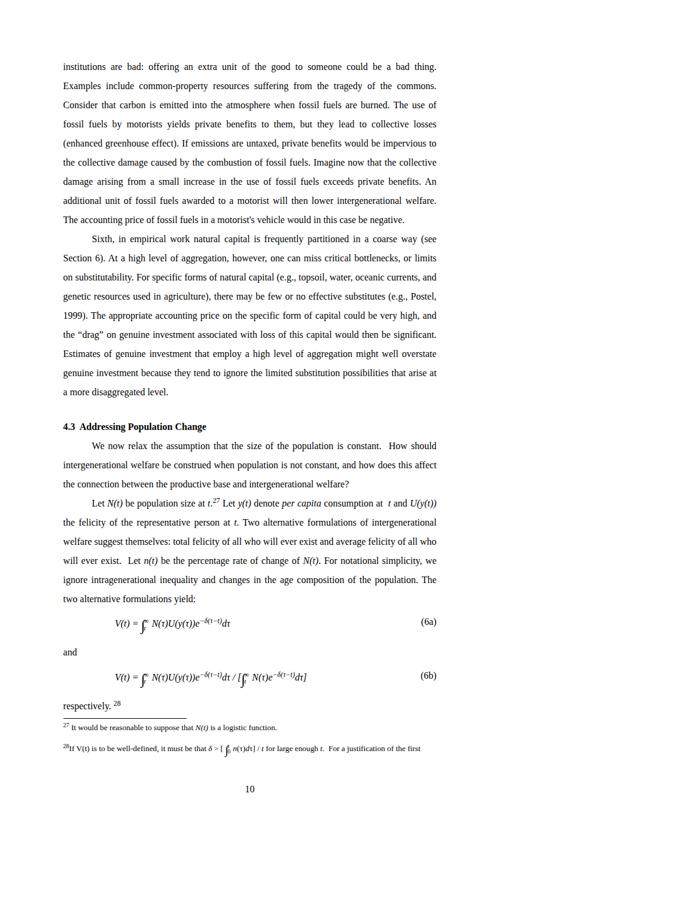institutions are bad: offering an extra unit of the good to someone could be a bad thing. Examples include common-property resources suffering from the tragedy of the commons. Consider that carbon is emitted into the atmosphere when fossil fuels are burned. The use of fossil fuels by motorists yields private benefits to them, but they lead to collective losses (enhanced greenhouse effect). If emissions are untaxed, private benefits would be impervious to the collective damage caused by the combustion of fossil fuels. Imagine now that the collective damage arising from a small increase in the use of fossil fuels exceeds private benefits. An additional unit of fossil fuels awarded to a motorist will then lower intergenerational welfare. The accounting price of fossil fuels in a motorist's vehicle would in this case be negative.
Sixth, in empirical work natural capital is frequently partitioned in a coarse way (see Section 6). At a high level of aggregation, however, one can miss critical bottlenecks, or limits on substitutability. For specific forms of natural capital (e.g., topsoil, water, oceanic currents, and genetic resources used in agriculture), there may be few or no effective substitutes (e.g., Postel, 1999). The appropriate accounting price on the specific form of capital could be very high, and the “drag” on genuine investment associated with loss of this capital would then be significant. Estimates of genuine investment that employ a high level of aggregation might well overstate genuine investment because they tend to ignore the limited substitution possibilities that arise at a more disaggregated level.
4.3 Addressing Population Change
We now relax the assumption that the size of the population is constant. How should intergenerational welfare be construed when population is not constant, and how does this affect the connection between the productive base and intergenerational welfare?
Let N(t) be population size at t.27 Let y(t) denote per capita consumption at t and U(y(t)) the felicity of the representative person at t. Two alternative formulations of intergenerational welfare suggest themselves: total felicity of all who will ever exist and average felicity of all who will ever exist. Let n(t) be the percentage rate of change of N(t). For notational simplicity, we ignore intragenerational inequality and changes in the age composition of the population. The two alternative formulations yield:
(6a) V(t) = ∫∞t N(τ)U(y(τ))e−δ(τ−t)dτ
and
(6b) V(t) = ∫∞t N(τ)U(y(τ))e−δ(τ−t)dτ / [∫∞t N(τ)e−δ(τ−t)dτ]
respectively. 28
27 It would be reasonable to suppose that N(t) is a logistic function.
28If V(t) is to be well-defined, it must be that δ > [ ∫t 0 n(τ)dτ] / t for large enough t. For a justification of the first
10